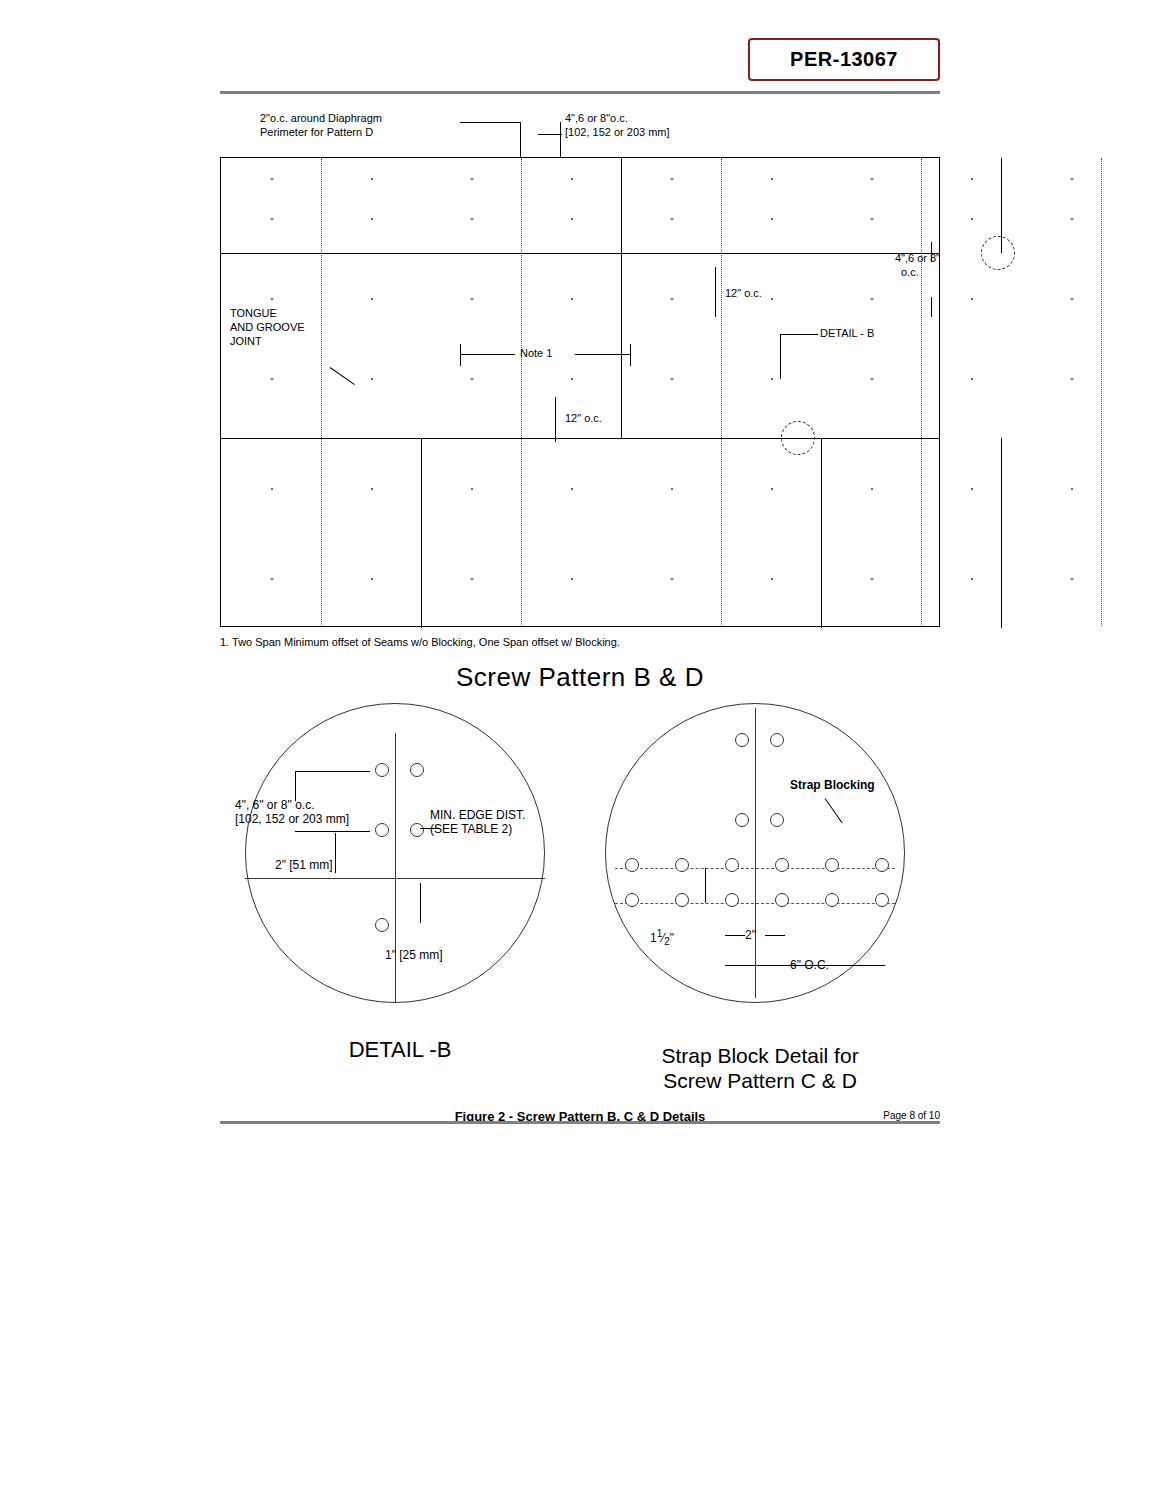PER-13067
2"o.c. around Diaphragm
Perimeter for Pattern D
4",6 or 8"o.c.
[102, 152 or 203 mm]
4",6 or 8"
o.c.
12" o.c.
DETAIL - B
TONGUE
AND GROOVE
JOINT
Note 1
12" o.c.
1. Two Span Minimum offset of Seams w/o Blocking, One Span offset w/ Blocking.
Screw Pattern B & D
4", 6" or 8" o.c.
[102, 152 or 203 mm]
MIN. EDGE DIST.
(SEE TABLE 2)
2" [51 mm]
1" [25 mm]
DETAIL -B
Strap Blocking
11⁄2"
2"
6" O.C.
Strap Block Detail for
Screw Pattern C & D
Figure 2 - Screw Pattern B, C & D Details
Page 8 of 10